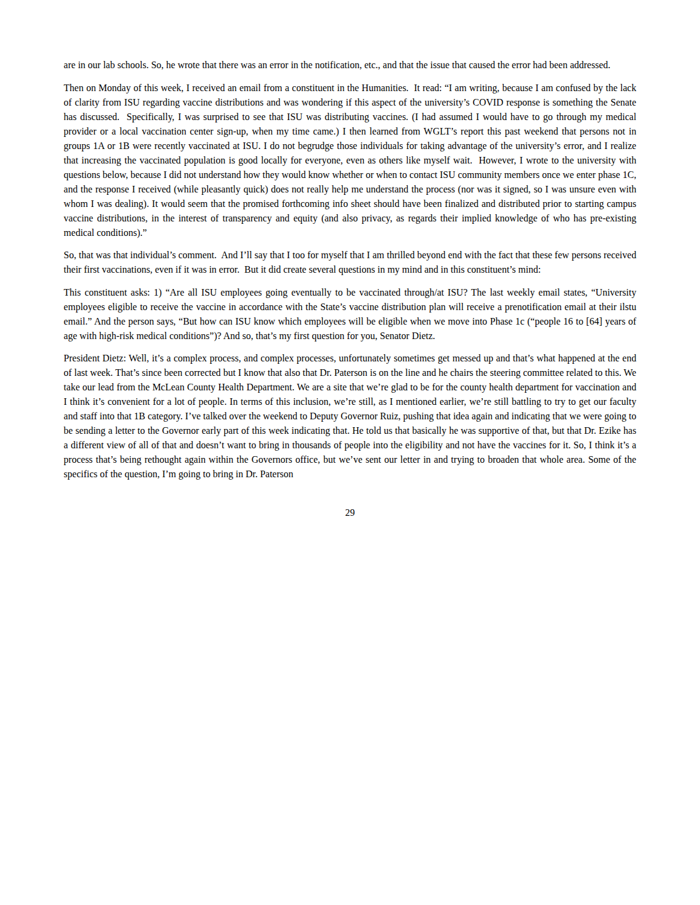are in our lab schools. So, he wrote that there was an error in the notification, etc., and that the issue that caused the error had been addressed.
Then on Monday of this week, I received an email from a constituent in the Humanities. It read: “I am writing, because I am confused by the lack of clarity from ISU regarding vaccine distributions and was wondering if this aspect of the university’s COVID response is something the Senate has discussed. Specifically, I was surprised to see that ISU was distributing vaccines. (I had assumed I would have to go through my medical provider or a local vaccination center sign-up, when my time came.) I then learned from WGLT’s report this past weekend that persons not in groups 1A or 1B were recently vaccinated at ISU. I do not begrudge those individuals for taking advantage of the university’s error, and I realize that increasing the vaccinated population is good locally for everyone, even as others like myself wait. However, I wrote to the university with questions below, because I did not understand how they would know whether or when to contact ISU community members once we enter phase 1C, and the response I received (while pleasantly quick) does not really help me understand the process (nor was it signed, so I was unsure even with whom I was dealing). It would seem that the promised forthcoming info sheet should have been finalized and distributed prior to starting campus vaccine distributions, in the interest of transparency and equity (and also privacy, as regards their implied knowledge of who has pre-existing medical conditions).”
So, that was that individual’s comment. And I’ll say that I too for myself that I am thrilled beyond end with the fact that these few persons received their first vaccinations, even if it was in error. But it did create several questions in my mind and in this constituent’s mind:
This constituent asks: 1) “Are all ISU employees going eventually to be vaccinated through/at ISU? The last weekly email states, “University employees eligible to receive the vaccine in accordance with the State’s vaccine distribution plan will receive a prenotification email at their ilstu email.” And the person says, “But how can ISU know which employees will be eligible when we move into Phase 1c (“people 16 to [64] years of age with high-risk medical conditions”)? And so, that’s my first question for you, Senator Dietz.
President Dietz: Well, it’s a complex process, and complex processes, unfortunately sometimes get messed up and that’s what happened at the end of last week. That’s since been corrected but I know that also that Dr. Paterson is on the line and he chairs the steering committee related to this. We take our lead from the McLean County Health Department. We are a site that we’re glad to be for the county health department for vaccination and I think it’s convenient for a lot of people. In terms of this inclusion, we’re still, as I mentioned earlier, we’re still battling to try to get our faculty and staff into that 1B category. I’ve talked over the weekend to Deputy Governor Ruiz, pushing that idea again and indicating that we were going to be sending a letter to the Governor early part of this week indicating that. He told us that basically he was supportive of that, but that Dr. Ezike has a different view of all of that and doesn’t want to bring in thousands of people into the eligibility and not have the vaccines for it. So, I think it’s a process that’s being rethought again within the Governors office, but we’ve sent our letter in and trying to broaden that whole area. Some of the specifics of the question, I’m going to bring in Dr. Paterson
29